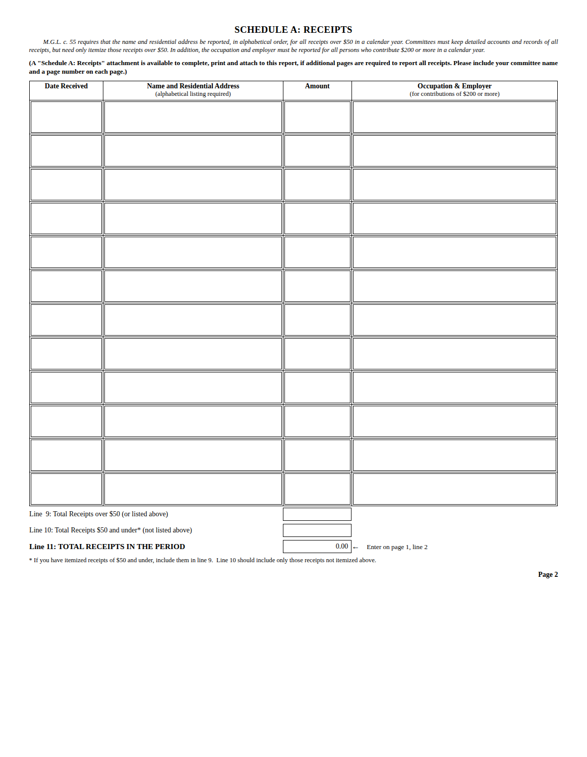SCHEDULE A: RECEIPTS
M.G.L. c. 55 requires that the name and residential address be reported, in alphabetical order, for all receipts over $50 in a calendar year. Committees must keep detailed accounts and records of all receipts, but need only itemize those receipts over $50. In addition, the occupation and employer must be reported for all persons who contribute $200 or more in a calendar year.
(A "Schedule A: Receipts" attachment is available to complete, print and attach to this report, if additional pages are required to report all receipts. Please include your committee name and a page number on each page.)
| Date Received | Name and Residential Address (alphabetical listing required) | Amount | Occupation & Employer (for contributions of $200 or more) |
| --- | --- | --- | --- |
| Line 9: Total Receipts over $50 (or listed above) | | |
| Line 10: Total Receipts $50 and under* (not listed above) | | |
| Line 11: TOTAL RECEIPTS IN THE PERIOD | 0.00 | ← Enter on page 1, line 2 |
* If you have itemized receipts of $50 and under, include them in line 9. Line 10 should include only those receipts not itemized above.
Page 2